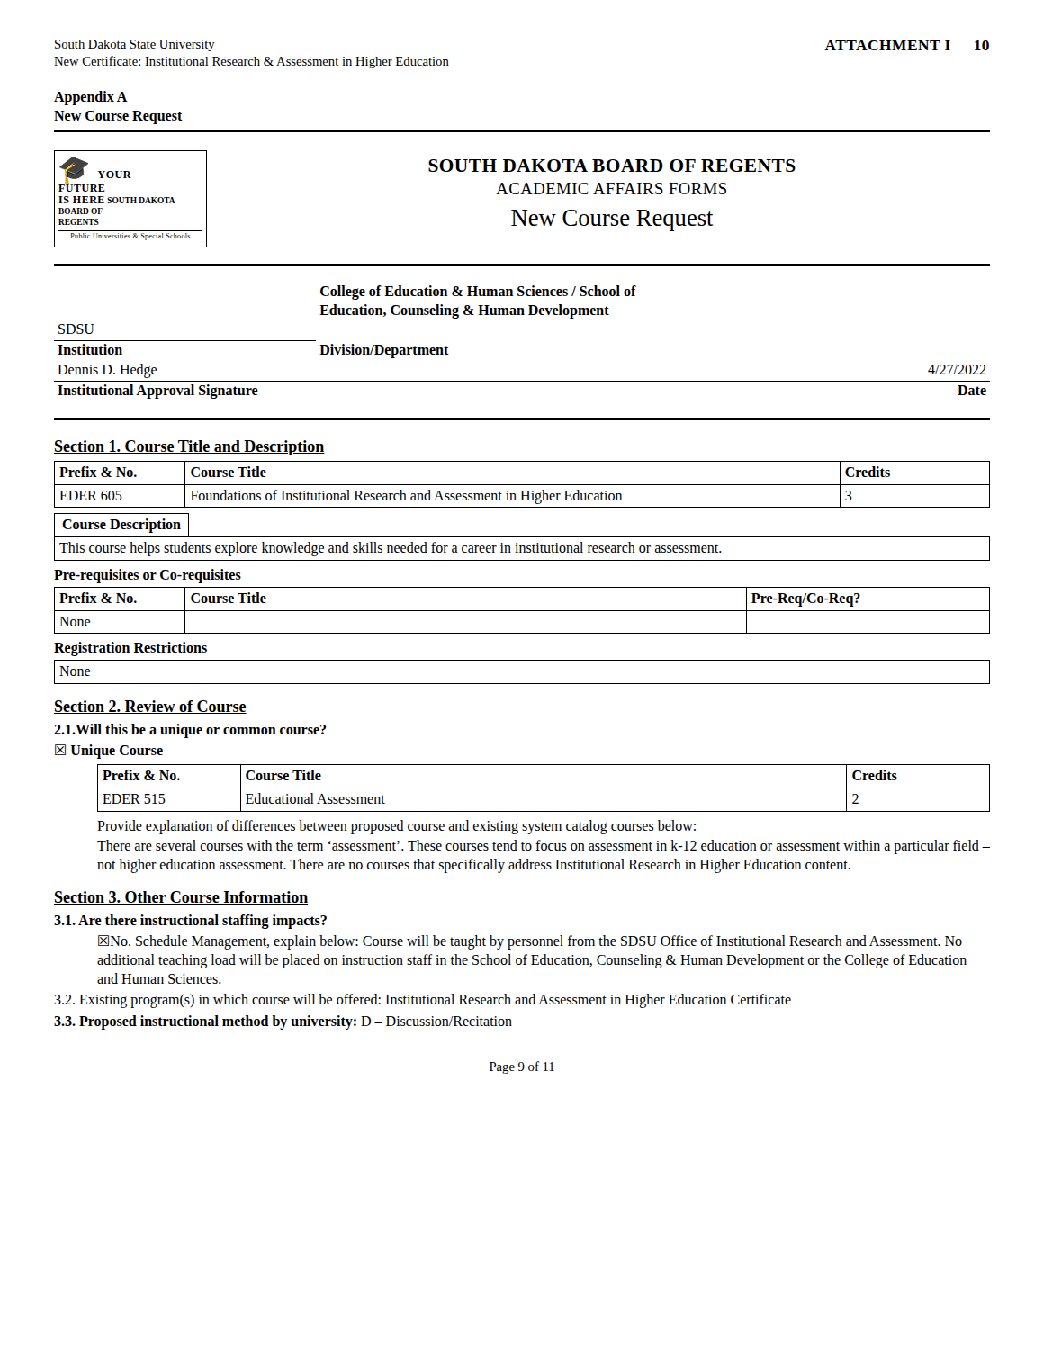South Dakota State University
New Certificate: Institutional Research & Assessment in Higher Education
ATTACHMENT I 10
Appendix A
New Course Request
🎓 YOUR
FUTURE
IS HERE SOUTH DAKOTA
BOARD OF
REGENTS
Public Universities & Special Schools
SOUTH DAKOTA BOARD OF REGENTS
ACADEMIC AFFAIRS FORMS
New Course Request
| | College of Education & Human Sciences / School of Education, Counseling & Human Development | |
| SDSU | | |
| Institution | Division/Department | |
| Dennis D. Hedge | 4/27/2022 |
| Institutional Approval Signature | Date |
Section 1. Course Title and Description
| Prefix & No. | Course Title | Credits |
| --- | --- | --- |
| EDER 605 | Foundations of Institutional Research and Assessment in Higher Education | 3 |
Course Description
This course helps students explore knowledge and skills needed for a career in institutional research or assessment.
Pre-requisites or Co-requisites
| Prefix & No. | Course Title | Pre-Req/Co-Req? |
| --- | --- | --- |
| None | | |
Registration Restrictions
None
Section 2. Review of Course
2.1.Will this be a unique or common course?
☒ Unique Course
| Prefix & No. | Course Title | Credits |
| --- | --- | --- |
| EDER 515 | Educational Assessment | 2 |
Provide explanation of differences between proposed course and existing system catalog courses below:
There are several courses with the term ‘assessment’. These courses tend to focus on assessment in k-12 education or assessment within a particular field – not higher education assessment. There are no courses that specifically address Institutional Research in Higher Education content.
Section 3. Other Course Information
3.1. Are there instructional staffing impacts?
☒No. Schedule Management, explain below: Course will be taught by personnel from the SDSU Office of Institutional Research and Assessment. No additional teaching load will be placed on instruction staff in the School of Education, Counseling & Human Development or the College of Education and Human Sciences.
3.2. Existing program(s) in which course will be offered: Institutional Research and Assessment in Higher Education Certificate
3.3. Proposed instructional method by university: D – Discussion/Recitation
Page 9 of 11